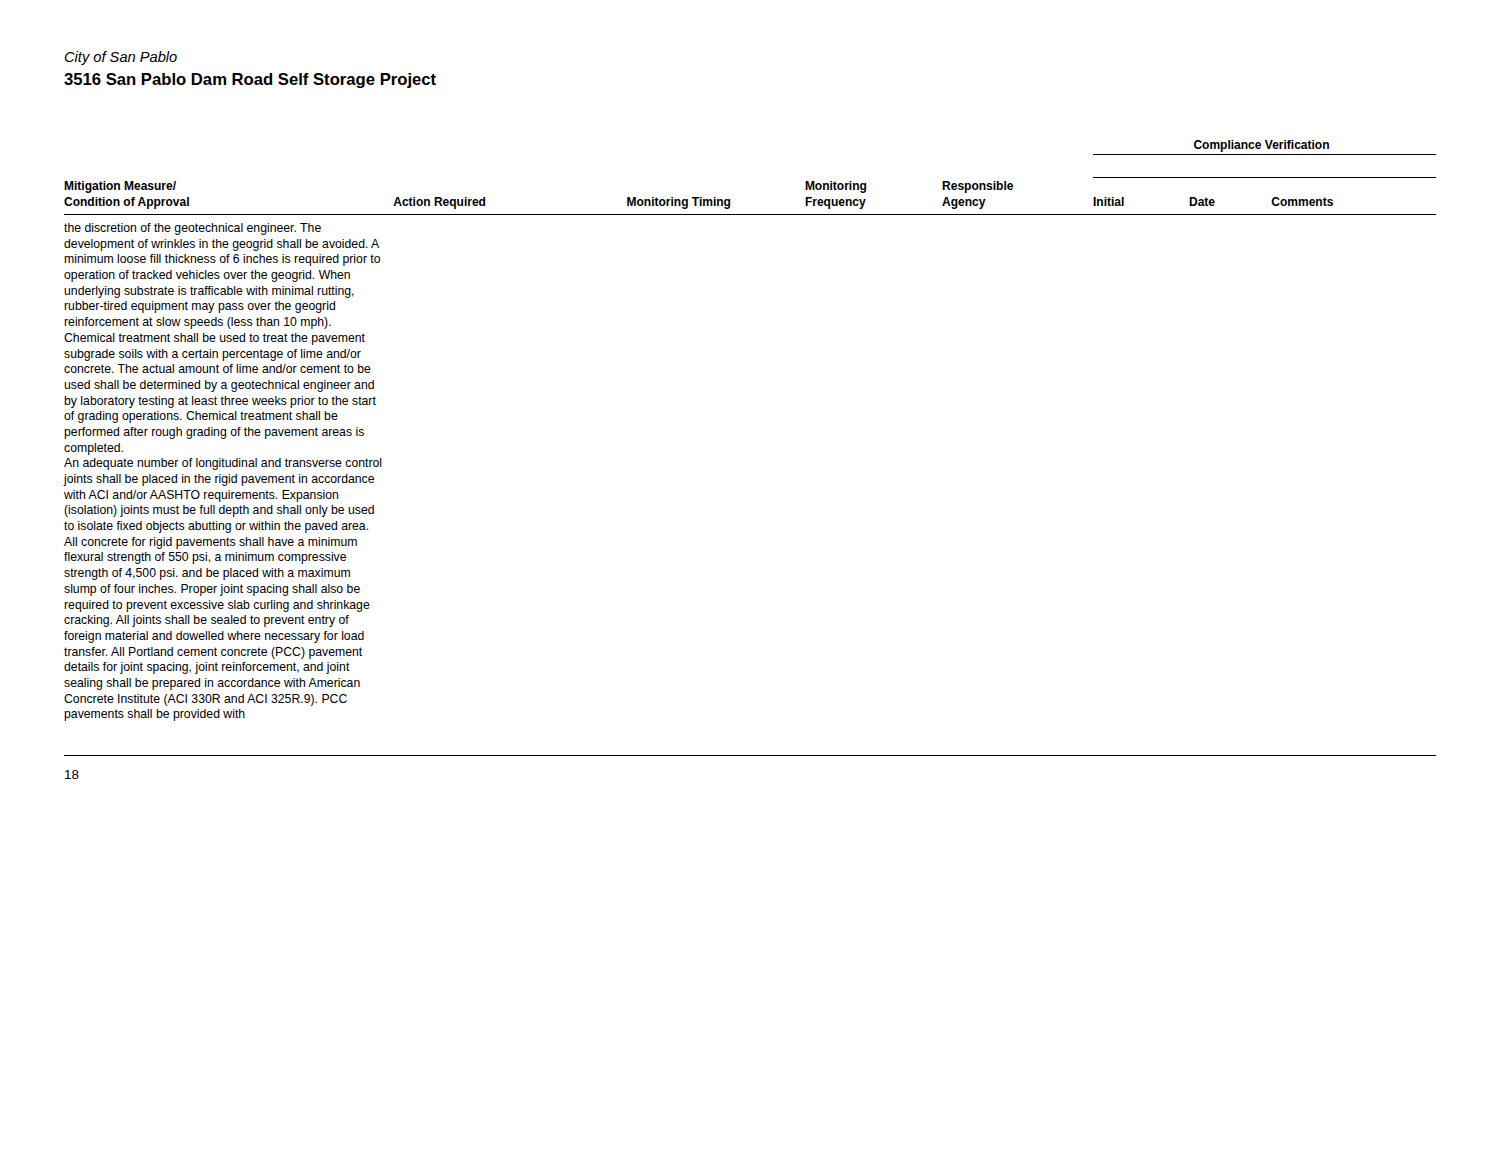City of San Pablo
3516 San Pablo Dam Road Self Storage Project
| | | | | | Compliance Verification |
| --- | --- | --- | --- | --- | --- |
| Mitigation Measure/ Condition of Approval | Action Required | Monitoring Timing | Monitoring Frequency | Responsible Agency | Initial | Date | Comments |
| the discretion of the geotechnical engineer. The development of wrinkles in the geogrid shall be avoided. A minimum loose fill thickness of 6 inches is required prior to operation of tracked vehicles over the geogrid. When underlying substrate is trafficable with minimal rutting, rubber-tired equipment may pass over the geogrid reinforcement at slow speeds (less than 10 mph). Chemical treatment shall be used to treat the pavement subgrade soils with a certain percentage of lime and/or concrete. The actual amount of lime and/or cement to be used shall be determined by a geotechnical engineer and by laboratory testing at least three weeks prior to the start of grading operations. Chemical treatment shall be performed after rough grading of the pavement areas is completed. An adequate number of longitudinal and transverse control joints shall be placed in the rigid pavement in accordance with ACI and/or AASHTO requirements. Expansion (isolation) joints must be full depth and shall only be used to isolate fixed objects abutting or within the paved area. All concrete for rigid pavements shall have a minimum flexural strength of 550 psi, a minimum compressive strength of 4,500 psi. and be placed with a maximum slump of four inches. Proper joint spacing shall also be required to prevent excessive slab curling and shrinkage cracking. All joints shall be sealed to prevent entry of foreign material and dowelled where necessary for load transfer. All Portland cement concrete (PCC) pavement details for joint spacing, joint reinforcement, and joint sealing shall be prepared in accordance with American Concrete Institute (ACI 330R and ACI 325R.9). PCC pavements shall be provided with | | | | | | | |
18